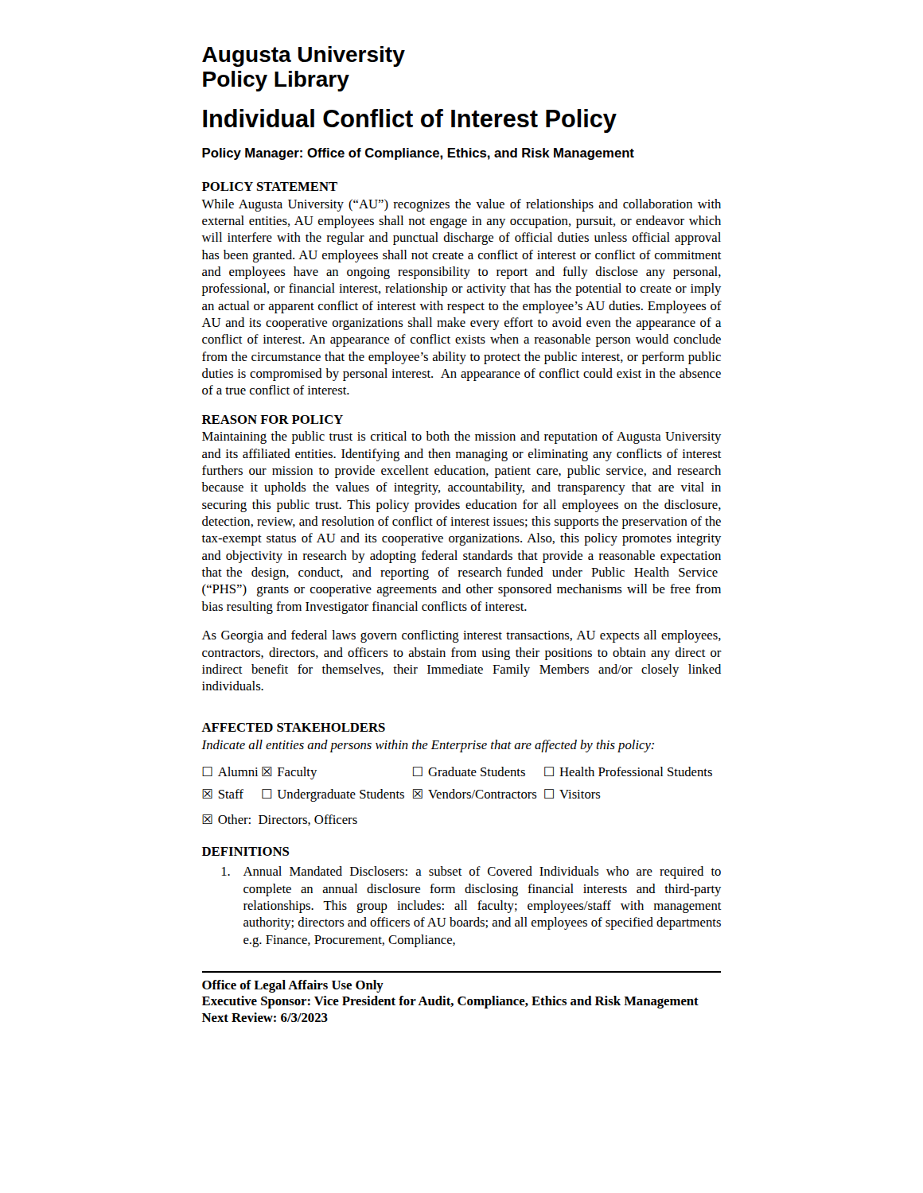Augusta University
Policy Library
Individual Conflict of Interest Policy
Policy Manager: Office of Compliance, Ethics, and Risk Management
Policy Statement
While Augusta University (“AU”) recognizes the value of relationships and collaboration with external entities, AU employees shall not engage in any occupation, pursuit, or endeavor which will interfere with the regular and punctual discharge of official duties unless official approval has been granted. AU employees shall not create a conflict of interest or conflict of commitment and employees have an ongoing responsibility to report and fully disclose any personal, professional, or financial interest, relationship or activity that has the potential to create or imply an actual or apparent conflict of interest with respect to the employee’s AU duties. Employees of AU and its cooperative organizations shall make every effort to avoid even the appearance of a conflict of interest. An appearance of conflict exists when a reasonable person would conclude from the circumstance that the employee’s ability to protect the public interest, or perform public duties is compromised by personal interest. An appearance of conflict could exist in the absence of a true conflict of interest.
Reason for Policy
Maintaining the public trust is critical to both the mission and reputation of Augusta University and its affiliated entities. Identifying and then managing or eliminating any conflicts of interest furthers our mission to provide excellent education, patient care, public service, and research because it upholds the values of integrity, accountability, and transparency that are vital in securing this public trust. This policy provides education for all employees on the disclosure, detection, review, and resolution of conflict of interest issues; this supports the preservation of the tax-exempt status of AU and its cooperative organizations. Also, this policy promotes integrity and objectivity in research by adopting federal standards that provide a reasonable expectation that the design, conduct, and reporting of research funded under Public Health Service (“PHS”) grants or cooperative agreements and other sponsored mechanisms will be free from bias resulting from Investigator financial conflicts of interest.
As Georgia and federal laws govern conflicting interest transactions, AU expects all employees, contractors, directors, and officers to abstain from using their positions to obtain any direct or indirect benefit for themselves, their Immediate Family Members and/or closely linked individuals.
Affected Stakeholders
Indicate all entities and persons within the Enterprise that are affected by this policy:
| ☐ Alumni | ☒ Faculty | ☐ Graduate Students | ☐ Health Professional Students |
| ☒ Staff | ☐ Undergraduate Students | ☒ Vendors/Contractors | ☐ Visitors |
☒Other: Directors, Officers
Definitions
Annual Mandated Disclosers: a subset of Covered Individuals who are required to complete an annual disclosure form disclosing financial interests and third-party relationships. This group includes: all faculty; employees/staff with management authority; directors and officers of AU boards; and all employees of specified departments e.g. Finance, Procurement, Compliance,
Office of Legal Affairs Use Only
Executive Sponsor: Vice President for Audit, Compliance, Ethics and Risk Management
Next Review: 6/3/2023